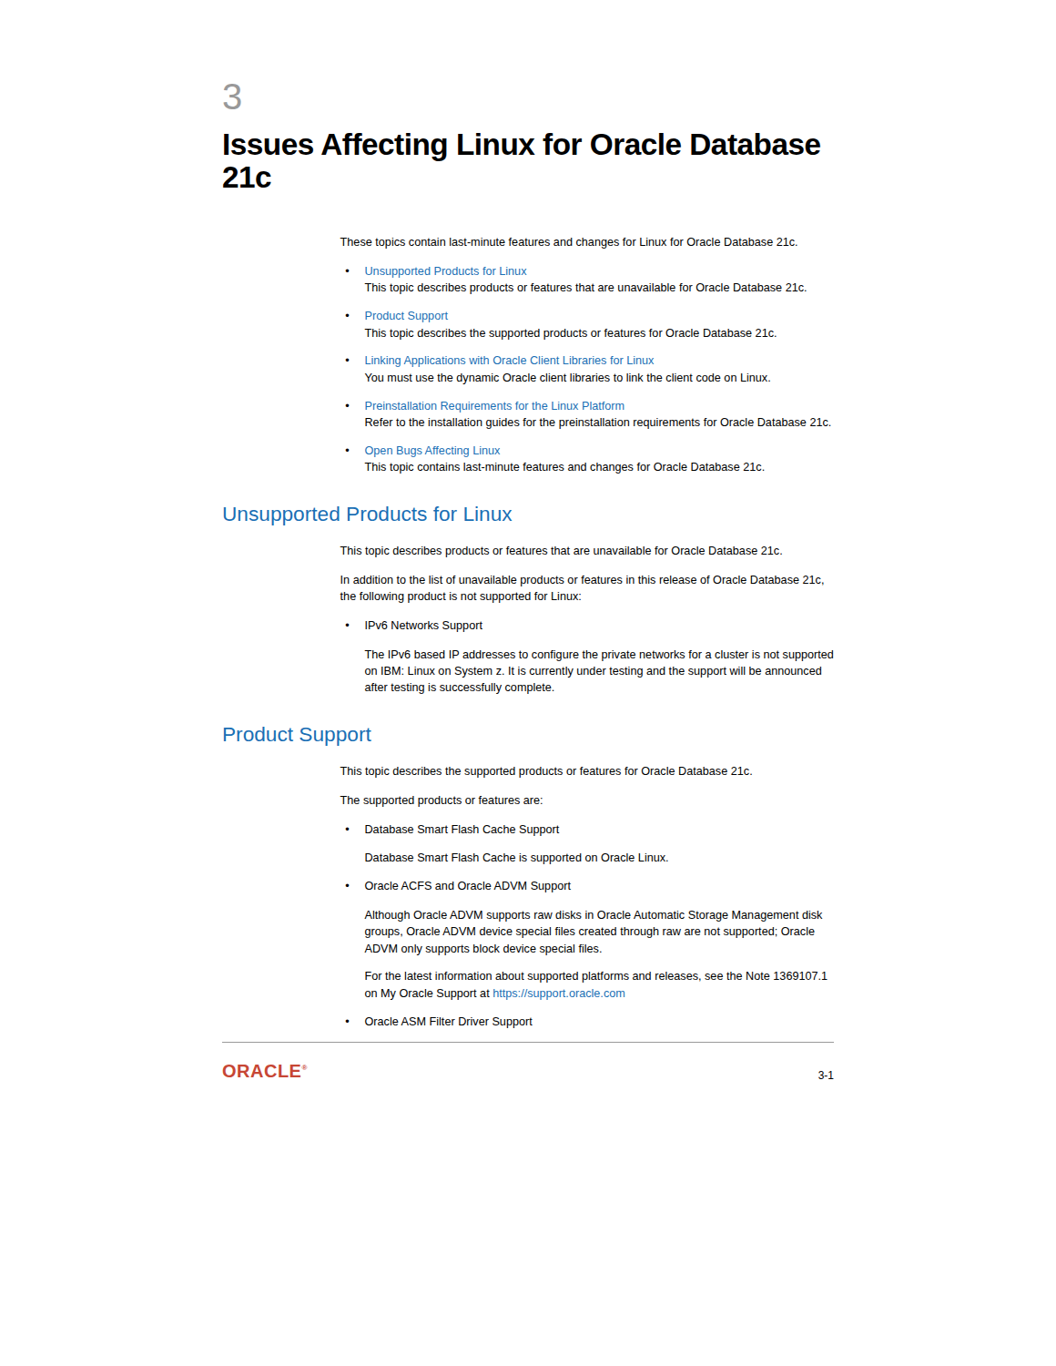3
Issues Affecting Linux for Oracle Database 21c
These topics contain last-minute features and changes for Linux for Oracle Database 21c.
Unsupported Products for Linux
This topic describes products or features that are unavailable for Oracle Database 21c.
Product Support
This topic describes the supported products or features for Oracle Database 21c.
Linking Applications with Oracle Client Libraries for Linux
You must use the dynamic Oracle client libraries to link the client code on Linux.
Preinstallation Requirements for the Linux Platform
Refer to the installation guides for the preinstallation requirements for Oracle Database 21c.
Open Bugs Affecting Linux
This topic contains last-minute features and changes for Oracle Database 21c.
Unsupported Products for Linux
This topic describes products or features that are unavailable for Oracle Database 21c.
In addition to the list of unavailable products or features in this release of Oracle Database 21c, the following product is not supported for Linux:
IPv6 Networks Support
The IPv6 based IP addresses to configure the private networks for a cluster is not supported on IBM: Linux on System z. It is currently under testing and the support will be announced after testing is successfully complete.
Product Support
This topic describes the supported products or features for Oracle Database 21c.
The supported products or features are:
Database Smart Flash Cache Support
Database Smart Flash Cache is supported on Oracle Linux.
Oracle ACFS and Oracle ADVM Support
Although Oracle ADVM supports raw disks in Oracle Automatic Storage Management disk groups, Oracle ADVM device special files created through raw are not supported; Oracle ADVM only supports block device special files.
For the latest information about supported platforms and releases, see the Note 1369107.1 on My Oracle Support at https://support.oracle.com
Oracle ASM Filter Driver Support
ORACLE®
3-1